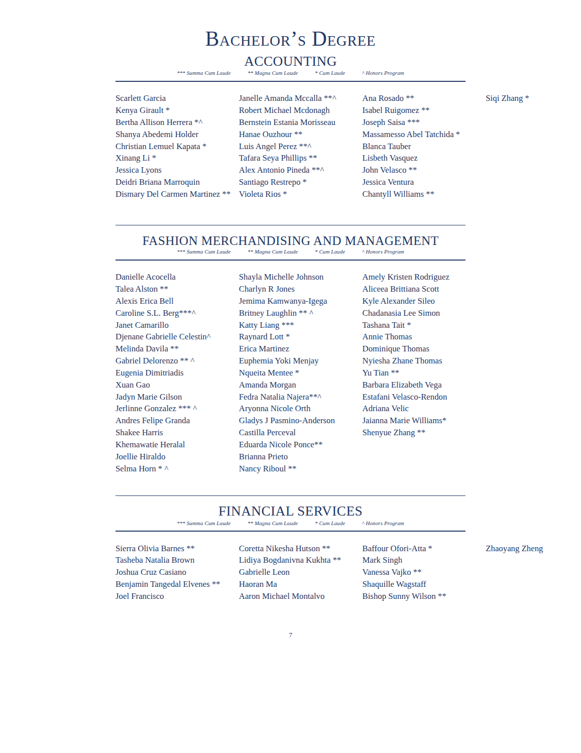Bachelor’s Degree
Accounting
*** Summa Cum Laude ** Magna Cum Laude * Cum Laude ^ Honors Program
Scarlett Garcia
Kenya Girault *
Bertha Allison Herrera *^
Shanya Abedemi Holder
Christian Lemuel Kapata *
Xinang Li *
Jessica Lyons
Deidri Briana Marroquin
Dismary Del Carmen Martinez **
Janelle Amanda Mccalla **^
Robert Michael Mcdonagh
Bernstein Estania Morisseau
Hanae Ouzhour **
Luis Angel Perez **^
Tafara Seya Phillips **
Alex Antonio Pineda **^
Santiago Restrepo *
Violeta Rios *
Ana Rosado **
Isabel Ruigomez **
Joseph Saisa ***
Massamesso Abel Tatchida *
Blanca Tauber
Lisbeth Vasquez
John Velasco **
Jessica Ventura
Chantyll Williams **
Siqi Zhang *
Fashion Merchandising and Management
*** Summa Cum Laude ** Magna Cum Laude * Cum Laude ^ Honors Program
Danielle Acocella
Talea Alston **
Alexis Erica Bell
Caroline S.L. Berg***^
Janet Camarillo
Djenane Gabrielle Celestin^
Melinda Davila **
Gabriel Delorenzo ** ^
Eugenia Dimitriadis
Xuan Gao
Jadyn Marie Gilson
Jerlinne Gonzalez *** ^
Andres Felipe Granda
Shakee Harris
Khemawatie Heralal
Joellie Hiraldo
Selma Horn * ^
Shayla Michelle Johnson
Charlyn R Jones
Jemima Kamwanya-Igega
Britney Laughlin ** ^
Katty Liang ***
Raynard Lott *
Erica Martinez
Euphemia Yoki Menjay
Nqueita Mentee *
Amanda Morgan
Fedra Natalia Najera**^
Aryonna Nicole Orth
Gladys J Pasmino-Anderson
Castilla Perceval
Eduarda Nicole Ponce**
Brianna Prieto
Nancy Riboul **
Amely Kristen Rodriguez
Aliceea Brittiana Scott
Kyle Alexander Sileo
Chadanasia Lee Simon
Tashana Tait *
Annie Thomas
Dominique Thomas
Nyiesha Zhane Thomas
Yu Tian **
Barbara Elizabeth Vega
Estafani Velasco-Rendon
Adriana Velic
Jaianna Marie Williams*
Shenyue Zhang **
Financial Services
*** Summa Cum Laude ** Magna Cum Laude * Cum Laude ^ Honors Program
Sierra Olivia Barnes **
Tasheba Natalia Brown
Joshua Cruz Casiano
Benjamin Tangedal Elvenes **
Joel Francisco
Coretta Nikesha Hutson **
Lidiya Bogdanivna Kukhta **
Gabrielle Leon
Haoran Ma
Aaron Michael Montalvo
Baffour Ofori-Atta *
Mark Singh
Vanessa Vajko **
Shaquille Wagstaff
Bishop Sunny Wilson **
Zhaoyang Zheng
7